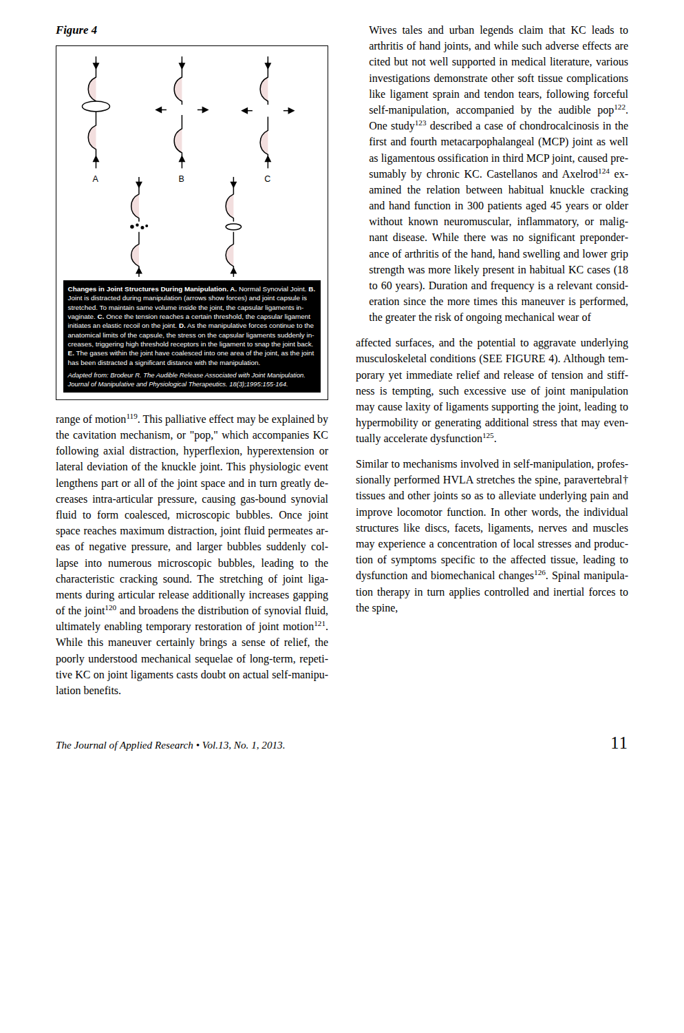Figure 4
A B C D E
Changes in Joint Structures During Manipulation. A. Normal Synovial Joint. B. Joint is distracted during manipulation (arrows show forces) and joint capsule is stretched. To maintain same volume inside the joint, the capsular ligaments invaginate. C. Once the tension reaches a certain threshold, the capsular ligament initiates an elastic recoil on the joint. D. As the manipulative forces continue to the anatomical limits of the capsule, the stress on the capsular ligaments suddenly increases, triggering high threshold receptors in the ligament to snap the joint back. E. The gases within the joint have coalesced into one area of the joint, as the joint has been distracted a significant distance with the manipulation. Adapted from: Brodeur R. The Audible Release Associated with Joint Manipulation. Journal of Manipulative and Physiological Therapeutics. 18(3);1995:155-164.
range of motion119. This palliative effect may be explained by the cavitation mechanism, or "pop," which accompanies KC following axial distraction, hyperflexion, hyperextension or lateral deviation of the knuckle joint. This physiologic event lengthens part or all of the joint space and in turn greatly decreases intra-articular pressure, causing gas-bound synovial fluid to form coalesced, microscopic bubbles. Once joint space reaches maximum distraction, joint fluid permeates areas of negative pressure, and larger bubbles suddenly collapse into numerous microscopic bubbles, leading to the characteristic cracking sound. The stretching of joint ligaments during articular release additionally increases gapping of the joint120 and broadens the distribution of synovial fluid, ultimately enabling temporary restoration of joint motion121. While this maneuver certainly brings a sense of relief, the poorly understood mechanical sequelae of long-term, repetitive KC on joint ligaments casts doubt on actual self-manipulation benefits.
Wives tales and urban legends claim that KC leads to arthritis of hand joints, and while such adverse effects are cited but not well supported in medical literature, various investigations demonstrate other soft tissue complications like ligament sprain and tendon tears, following forceful self-manipulation, accompanied by the audible pop122. One study123 described a case of chondrocalcinosis in the first and fourth metacarpophalangeal (MCP) joint as well as ligamentous ossification in third MCP joint, caused presumably by chronic KC. Castellanos and Axelrod124 examined the relation between habitual knuckle cracking and hand function in 300 patients aged 45 years or older without known neuromuscular, inflammatory, or malignant disease. While there was no significant preponderance of arthritis of the hand, hand swelling and lower grip strength was more likely present in habitual KC cases (18 to 60 years). Duration and frequency is a relevant consideration since the more times this maneuver is performed, the greater the risk of ongoing mechanical wear of
affected surfaces, and the potential to aggravate underlying musculoskeletal conditions (SEE FIGURE 4). Although temporary yet immediate relief and release of tension and stiffness is tempting, such excessive use of joint manipulation may cause laxity of ligaments supporting the joint, leading to hypermobility or generating additional stress that may eventually accelerate dysfunction125.
Similar to mechanisms involved in self-manipulation, professionally performed HVLA stretches the spine, paravertebral† tissues and other joints so as to alleviate underlying pain and improve locomotor function. In other words, the individual structures like discs, facets, ligaments, nerves and muscles may experience a concentration of local stresses and production of symptoms specific to the affected tissue, leading to dysfunction and biomechanical changes126. Spinal manipulation therapy in turn applies controlled and inertial forces to the spine,
The Journal of Applied Research • Vol.13, No. 1, 2013. 11